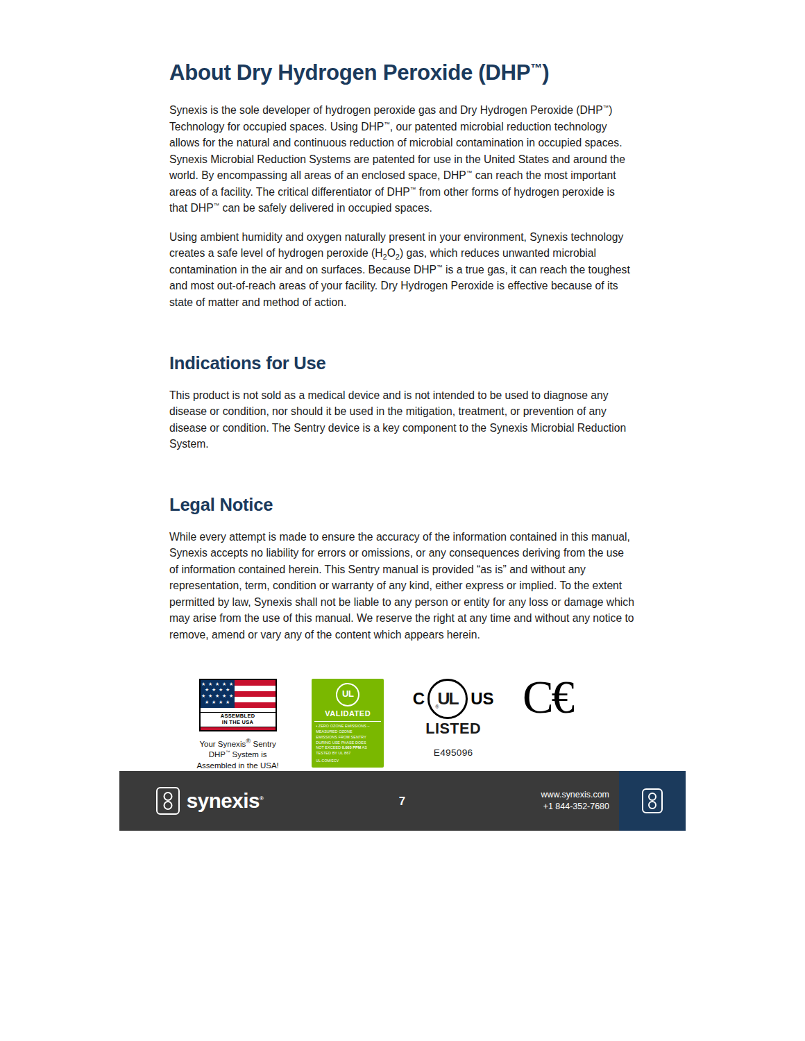About Dry Hydrogen Peroxide (DHP™)
Synexis is the sole developer of hydrogen peroxide gas and Dry Hydrogen Peroxide (DHP™) Technology for occupied spaces. Using DHP™, our patented microbial reduction technology allows for the natural and continuous reduction of microbial contamination in occupied spaces. Synexis Microbial Reduction Systems are patented for use in the United States and around the world. By encompassing all areas of an enclosed space, DHP™ can reach the most important areas of a facility. The critical differentiator of DHP™ from other forms of hydrogen peroxide is that DHP™ can be safely delivered in occupied spaces.
Using ambient humidity and oxygen naturally present in your environment, Synexis technology creates a safe level of hydrogen peroxide (H2O2) gas, which reduces unwanted microbial contamination in the air and on surfaces. Because DHP™ is a true gas, it can reach the toughest and most out-of-reach areas of your facility. Dry Hydrogen Peroxide is effective because of its state of matter and method of action.
Indications for Use
This product is not sold as a medical device and is not intended to be used to diagnose any disease or condition, nor should it be used in the mitigation, treatment, or prevention of any disease or condition. The Sentry device is a key component to the Synexis Microbial Reduction System.
Legal Notice
While every attempt is made to ensure the accuracy of the information contained in this manual, Synexis accepts no liability for errors or omissions, or any consequences deriving from the use of information contained herein. This Sentry manual is provided “as is” and without any representation, term, condition or warranty of any kind, either express or implied. To the extent permitted by law, Synexis shall not be liable to any person or entity for any loss or damage which may arise from the use of this manual. We reserve the right at any time and without any notice to remove, amend or vary any of the content which appears herein.
★ ★ ★ ★ ★ ★ ★ ★ ★ ★ ★ ★ ★ ★ ★ ★ ★ ★
ASSEMBLED
IN THE USA
Your Synexis® Sentry DHP™ System is Assembled in the USA!
VALIDATED
• ZERO OZONE EMISSIONS –
MEASURED OZONE
EMISSIONS FROM SENTRY
DURING USE PHASE DOES
NOT EXCEED 0.005 PPM AS
TESTED BY UL 867
UL.COM/ECV
C UL ® US
LISTED
E495096
C€
synexis®
7
www.synexis.com
+1 844-352-7680